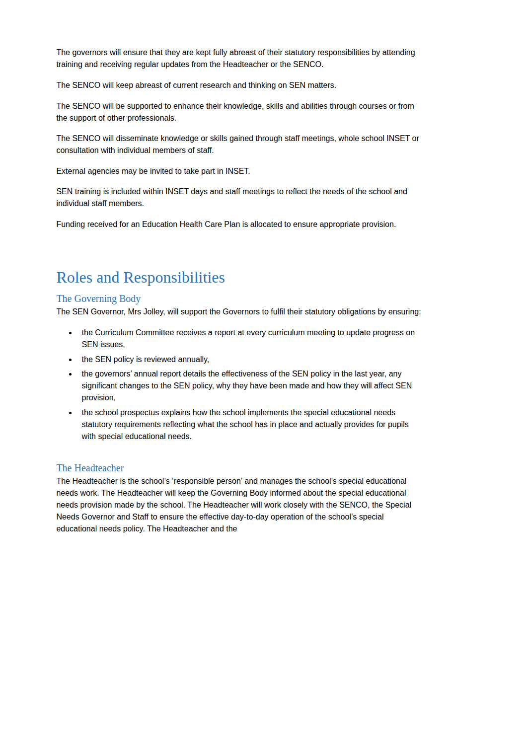The governors will ensure that they are kept fully abreast of their statutory responsibilities by attending training and receiving regular updates from the Headteacher or the SENCO.
The SENCO will keep abreast of current research and thinking on SEN matters.
The SENCO will be supported to enhance their knowledge, skills and abilities through courses or from the support of other professionals.
The SENCO will disseminate knowledge or skills gained through staff meetings, whole school INSET or consultation with individual members of staff.
External agencies may be invited to take part in INSET.
SEN training is included within INSET days and staff meetings to reflect the needs of the school and individual staff members.
Funding received for an Education Health Care Plan is allocated to ensure appropriate provision.
Roles and Responsibilities
The Governing Body
The SEN Governor, Mrs Jolley, will support the Governors to fulfil their statutory obligations by ensuring:
the Curriculum Committee receives a report at every curriculum meeting to update progress on SEN issues,
the SEN policy is reviewed annually,
the governors’ annual report details the effectiveness of the SEN policy in the last year, any significant changes to the SEN policy, why they have been made and how they will affect SEN provision,
the school prospectus explains how the school implements the special educational needs statutory requirements reflecting what the school has in place and actually provides for pupils with special educational needs.
The Headteacher
The Headteacher is the school’s ‘responsible person’ and manages the school’s special educational needs work. The Headteacher will keep the Governing Body informed about the special educational needs provision made by the school. The Headteacher will work closely with the SENCO, the Special Needs Governor and Staff to ensure the effective day-to-day operation of the school’s special educational needs policy. The Headteacher and the